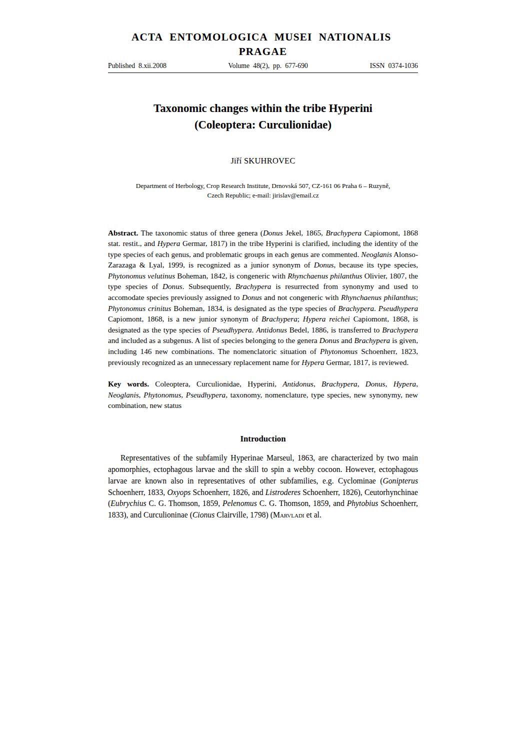ACTA ENTOMOLOGICA MUSEI NATIONALIS PRAGAE
Published 8.xii.2008
Volume 48(2), pp. 677-690
ISSN 0374-1036
Taxonomic changes within the tribe Hyperini
(Coleoptera: Curculionidae)
Jiří SKUHROVEC
Department of Herbology, Crop Research Institute, Drnovská 507, CZ-161 06 Praha 6 – Ruzyně,
Czech Republic; e-mail: jirislav@email.cz
Abstract. The taxonomic status of three genera (Donus Jekel, 1865, Brachypera Capiomont, 1868 stat. restit., and Hypera Germar, 1817) in the tribe Hyperini is clarified, including the identity of the type species of each genus, and problematic groups in each genus are commented. Neoglanis Alonso-Zarazaga & Lyal, 1999, is recognized as a junior synonym of Donus, because its type species, Phytonomus velutinus Boheman, 1842, is congeneric with Rhynchaenus philanthus Olivier, 1807, the type species of Donus. Subsequently, Brachypera is resurrected from synonymy and used to accomodate species previously assigned to Donus and not congeneric with Rhynchaenus philanthus; Phytonomus crinitus Boheman, 1834, is designated as the type species of Brachypera. Pseudhypera Capiomont, 1868, is a new junior synonym of Brachypera; Hypera reichei Capiomont, 1868, is designated as the type species of Pseudhypera. Antidonus Bedel, 1886, is transferred to Brachypera and included as a subgenus. A list of species belonging to the genera Donus and Brachypera is given, including 146 new combinations. The nomenclatoric situation of Phytonomus Schoenherr, 1823, previously recognized as an unnecessary replacement name for Hypera Germar, 1817, is reviewed.
Key words. Coleoptera, Curculionidae, Hyperini, Antidonus, Brachypera, Donus, Hypera, Neoglanis, Phytonomus, Pseudhypera, taxonomy, nomenclature, type species, new synonymy, new combination, new status
Introduction
Representatives of the subfamily Hyperinae Marseul, 1863, are characterized by two main apomorphies, ectophagous larvae and the skill to spin a webby cocoon. However, ectophagous larvae are known also in representatives of other subfamilies, e.g. Cyclominae (Gonipterus Schoenherr, 1833, Oxyops Schoenherr, 1826, and Listroderes Schoenherr, 1826), Ceutorhynchinae (Eubrychius C. G. Thomson, 1859, Pelenomus C. G. Thomson, 1859, and Phytobius Schoenherr, 1833), and Curculioninae (Cionus Clairville, 1798) (Marvladi et al.